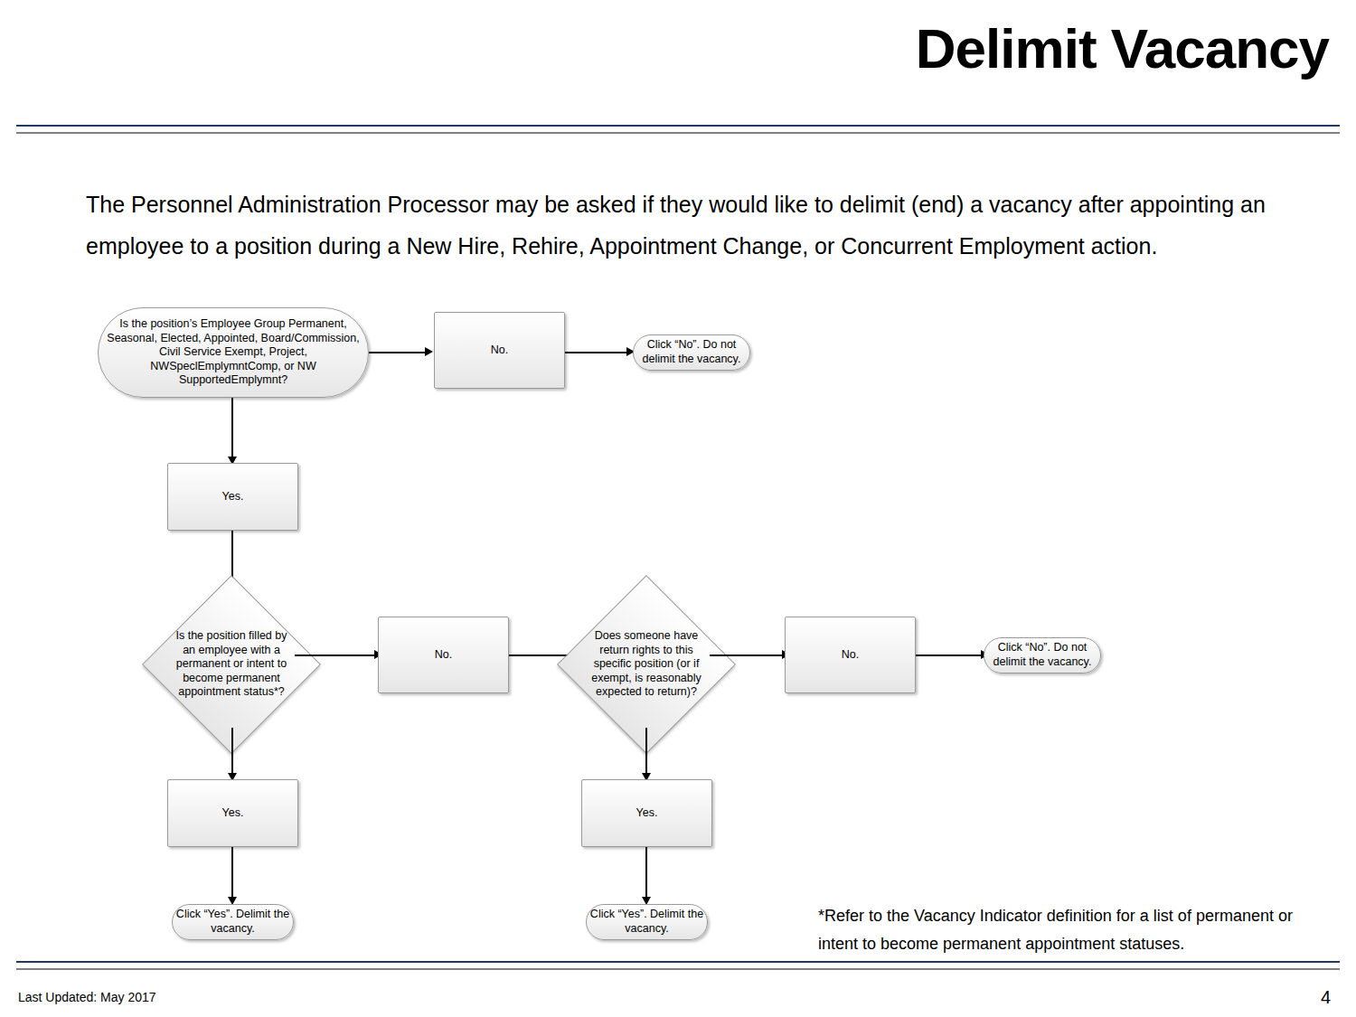Delimit Vacancy
The Personnel Administration Processor may be asked if they would like to delimit (end) a vacancy after appointing an employee to a position during a New Hire, Rehire, Appointment Change, or Concurrent Employment action.
Is the position’s Employee Group Permanent, Seasonal, Elected, Appointed, Board/Commission, Civil Service Exempt, Project, NWSpeclEmplymntComp, or NW SupportedEmplymnt?
No.
Click “No”. Do not delimit the vacancy.
Yes.
Is the position filled by an employee with a permanent or intent to become permanent appointment status*?
No.
Does someone have return rights to this specific position (or if exempt, is reasonably expected to return)?
No.
Click “No”. Do not delimit the vacancy.
Yes.
Click “Yes”. Delimit the vacancy.
Yes.
Click “Yes”. Delimit the vacancy.
*Refer to the Vacancy Indicator definition for a list of permanent or intent to become permanent appointment statuses.
Last Updated: May 2017
4